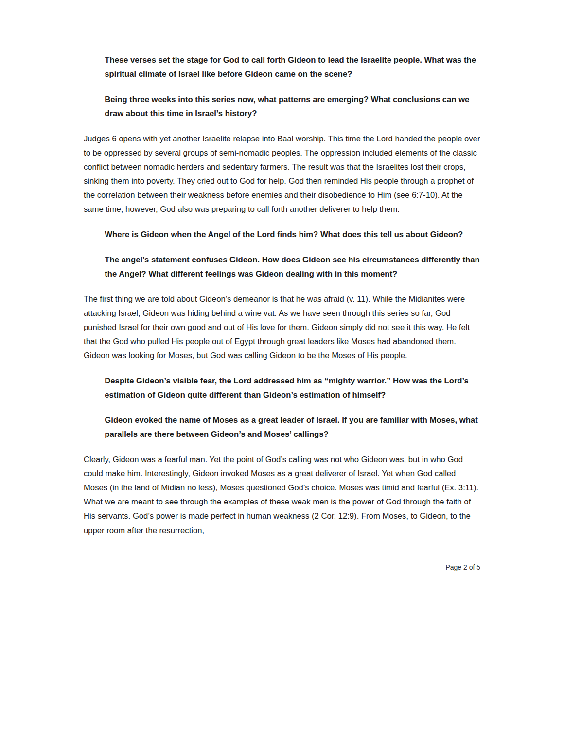These verses set the stage for God to call forth Gideon to lead the Israelite people. What was the spiritual climate of Israel like before Gideon came on the scene?
Being three weeks into this series now, what patterns are emerging? What conclusions can we draw about this time in Israel’s history?
Judges 6 opens with yet another Israelite relapse into Baal worship. This time the Lord handed the people over to be oppressed by several groups of semi-nomadic peoples. The oppression included elements of the classic conflict between nomadic herders and sedentary farmers. The result was that the Israelites lost their crops, sinking them into poverty. They cried out to God for help. God then reminded His people through a prophet of the correlation between their weakness before enemies and their disobedience to Him (see 6:7-10). At the same time, however, God also was preparing to call forth another deliverer to help them.
Where is Gideon when the Angel of the Lord finds him? What does this tell us about Gideon?
The angel’s statement confuses Gideon. How does Gideon see his circumstances differently than the Angel? What different feelings was Gideon dealing with in this moment?
The first thing we are told about Gideon’s demeanor is that he was afraid (v. 11). While the Midianites were attacking Israel, Gideon was hiding behind a wine vat. As we have seen through this series so far, God punished Israel for their own good and out of His love for them. Gideon simply did not see it this way. He felt that the God who pulled His people out of Egypt through great leaders like Moses had abandoned them. Gideon was looking for Moses, but God was calling Gideon to be the Moses of His people.
Despite Gideon’s visible fear, the Lord addressed him as “mighty warrior.” How was the Lord’s estimation of Gideon quite different than Gideon’s estimation of himself?
Gideon evoked the name of Moses as a great leader of Israel. If you are familiar with Moses, what parallels are there between Gideon’s and Moses’ callings?
Clearly, Gideon was a fearful man. Yet the point of God’s calling was not who Gideon was, but in who God could make him. Interestingly, Gideon invoked Moses as a great deliverer of Israel. Yet when God called Moses (in the land of Midian no less), Moses questioned God’s choice. Moses was timid and fearful (Ex. 3:11). What we are meant to see through the examples of these weak men is the power of God through the faith of His servants. God’s power is made perfect in human weakness (2 Cor. 12:9). From Moses, to Gideon, to the upper room after the resurrection,
Page 2 of 5